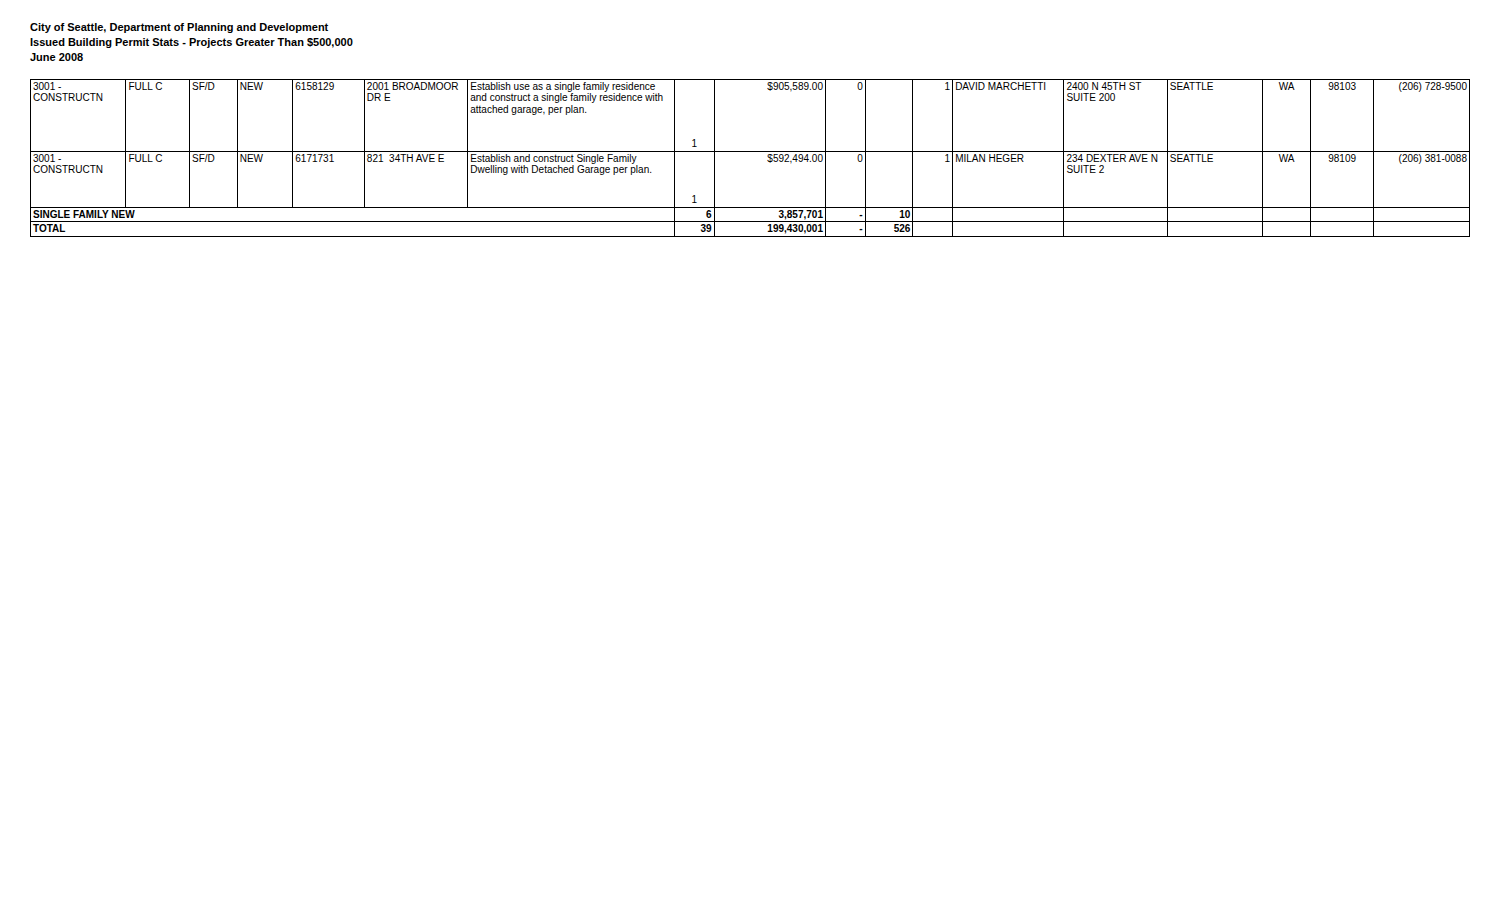City of Seattle, Department of Planning and Development
Issued Building Permit Stats - Projects Greater Than $500,000
June 2008
| 3001 - CONSTRUCTN | FULL C | SF/D | NEW | 6158129 | 2001 BROADMOOR DR E | Establish use as a single family residence and construct a single family residence with attached garage, per plan. | 1 | $905,589.00 | 0 | | 1 | DAVID MARCHETTI | 2400 N 45TH ST SUITE 200 | SEATTLE | WA | 98103 | (206) 728-9500 |
| 3001 - CONSTRUCTN | FULL C | SF/D | NEW | 6171731 | 821 34TH AVE E | Establish and construct Single Family Dwelling with Detached Garage per plan. | 1 | $592,494.00 | 0 | | 1 | MILAN HEGER | 234 DEXTER AVE N SUITE 2 | SEATTLE | WA | 98109 | (206) 381-0088 |
| SINGLE FAMILY NEW | 6 | 3,857,701 | - | 10 | | | | | | | |
| TOTAL | 39 | 199,430,001 | - | 526 | | | | | | | |